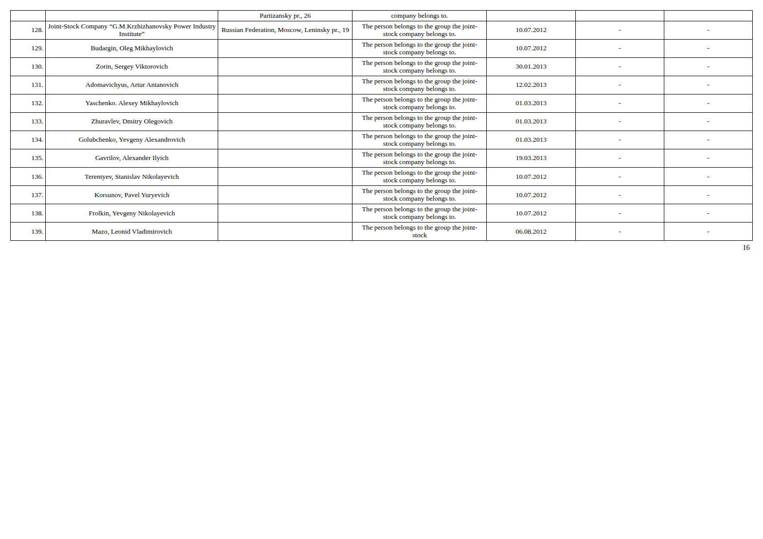| | | Partizansky pr., 26 | company belongs to. | | | |
| 128. | Joint-Stock Company “G.M.Krzhizhanovsky Power Industry Institute” | Russian Federation, Moscow, Leninsky pr., 19 | The person belongs to the group the joint-stock company belongs to. | 10.07.2012 | - | - |
| 129. | Budargin, Oleg Mikhaylovich | | The person belongs to the group the joint-stock company belongs to. | 10.07.2012 | - | - |
| 130. | Zorin, Sergey Viktorovich | | The person belongs to the group the joint-stock company belongs to. | 30.01.2013 | - | - |
| 131. | Adomavichyus, Artur Antanovich | | The person belongs to the group the joint-stock company belongs to. | 12.02.2013 | - | - |
| 132. | Yaschenko. Alexey Mikhaylovich | | The person belongs to the group the joint-stock company belongs to. | 01.03.2013 | - | - |
| 133. | Zhuravlev, Dmitry Olegovich | | The person belongs to the group the joint-stock company belongs to. | 01.03.2013 | - | - |
| 134. | Golubchenko, Yevgeny Alexandrovich | | The person belongs to the group the joint-stock company belongs to. | 01.03.2013 | - | - |
| 135. | Gavrilov, Alexander Ilyich | | The person belongs to the group the joint-stock company belongs to. | 19.03.2013 | - | - |
| 136. | Terentyev, Stanislav Nikolayevich | | The person belongs to the group the joint-stock company belongs to. | 10.07.2012 | - | - |
| 137. | Korsunov, Pavel Yuryevich | | The person belongs to the group the joint-stock company belongs to. | 10.07.2012 | - | - |
| 138. | Frolkin, Yevgeny Nikolayevich | | The person belongs to the group the joint-stock company belongs to. | 10.07.2012 | - | - |
| 139. | Mazo, Leonid Vladimirovich | | The person belongs to the group the joint-stock | 06.08.2012 | - | - |
16